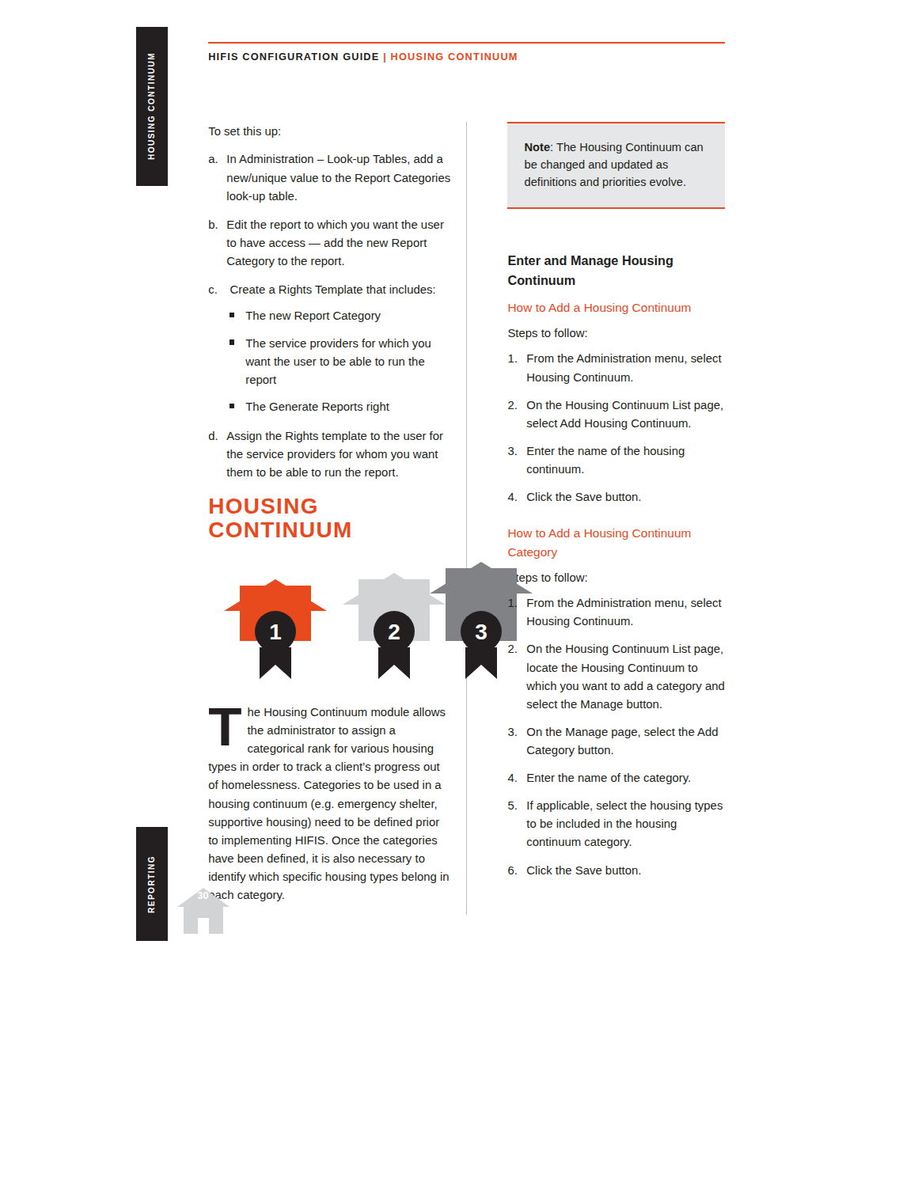Housing Continuum
Reporting
HIFIS CONFIGURATION GUIDE | HOUSING CONTINUUM
To set this up:
a. In Administration – Look-up Tables, add a new/unique value to the Report Categories look-up table.
b. Edit the report to which you want the user to have access — add the new Report Category to the report.
c. Create a Rights Template that includes:
The new Report Category
The service providers for which you want the user to be able to run the report
The Generate Reports right
d. Assign the Rights template to the user for the service providers for whom you want them to be able to run the report.
Housing Continuum
3 2 1
T
he Housing Continuum module allows the administrator to assign a categorical rank for various housing types in order to track a client’s progress out of homelessness. Categories to be used in a housing continuum (e.g. emergency shelter, supportive housing) need to be defined prior to implementing HIFIS. Once the categories have been defined, it is also necessary to identify which specific housing types belong in each category.
Note: The Housing Continuum can be changed and updated as definitions and priorities evolve.
Enter and Manage Housing Continuum
How to Add a Housing Continuum
Steps to follow:
From the Administration menu, select Housing Continuum.
On the Housing Continuum List page, select Add Housing Continuum.
Enter the name of the housing continuum.
Click the Save button.
How to Add a Housing Continuum Category
Steps to follow:
From the Administration menu, select Housing Continuum.
On the Housing Continuum List page, locate the Housing Continuum to which you want to add a category and select the Manage button.
On the Manage page, select the Add Category button.
Enter the name of the category.
If applicable, select the housing types to be included in the housing continuum category.
Click the Save button.
30